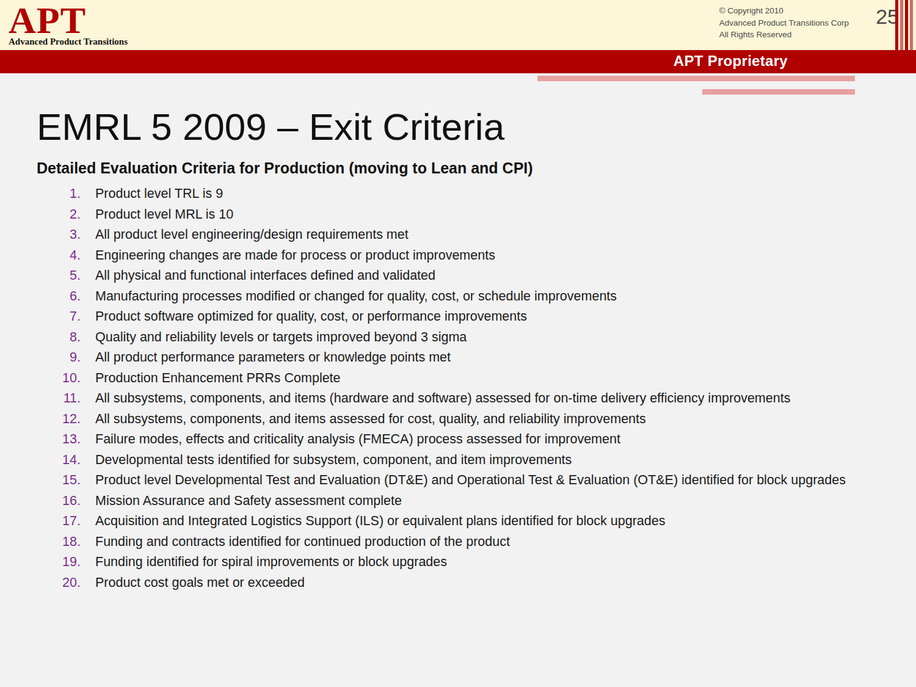APT
© Copyright 2010
Advanced Product Transitions Corp
All Rights Reserved
25
Advanced Product Transitions
APT Proprietary
EMRL 5 2009 – Exit Criteria
Detailed Evaluation Criteria for Production (moving to Lean and CPI)
Product level TRL is 9
Product level MRL is 10
All product level engineering/design requirements met
Engineering changes are made for process or product improvements
All physical and functional interfaces defined and validated
Manufacturing processes modified or changed for quality, cost, or schedule improvements
Product software optimized for quality, cost, or performance improvements
Quality and reliability levels or targets improved beyond 3 sigma
All product performance parameters or knowledge points met
Production Enhancement PRRs Complete
All subsystems, components, and items (hardware and software) assessed for on-time delivery efficiency improvements
All subsystems, components, and items assessed for cost, quality, and reliability improvements
Failure modes, effects and criticality analysis (FMECA) process assessed for improvement
Developmental tests identified for subsystem, component, and item improvements
Product level Developmental Test and Evaluation (DT&E) and Operational Test & Evaluation (OT&E) identified for block upgrades
Mission Assurance and Safety assessment complete
Acquisition and Integrated Logistics Support (ILS) or equivalent plans identified for block upgrades
Funding and contracts identified for continued production of the product
Funding identified for spiral improvements or block upgrades
Product cost goals met or exceeded